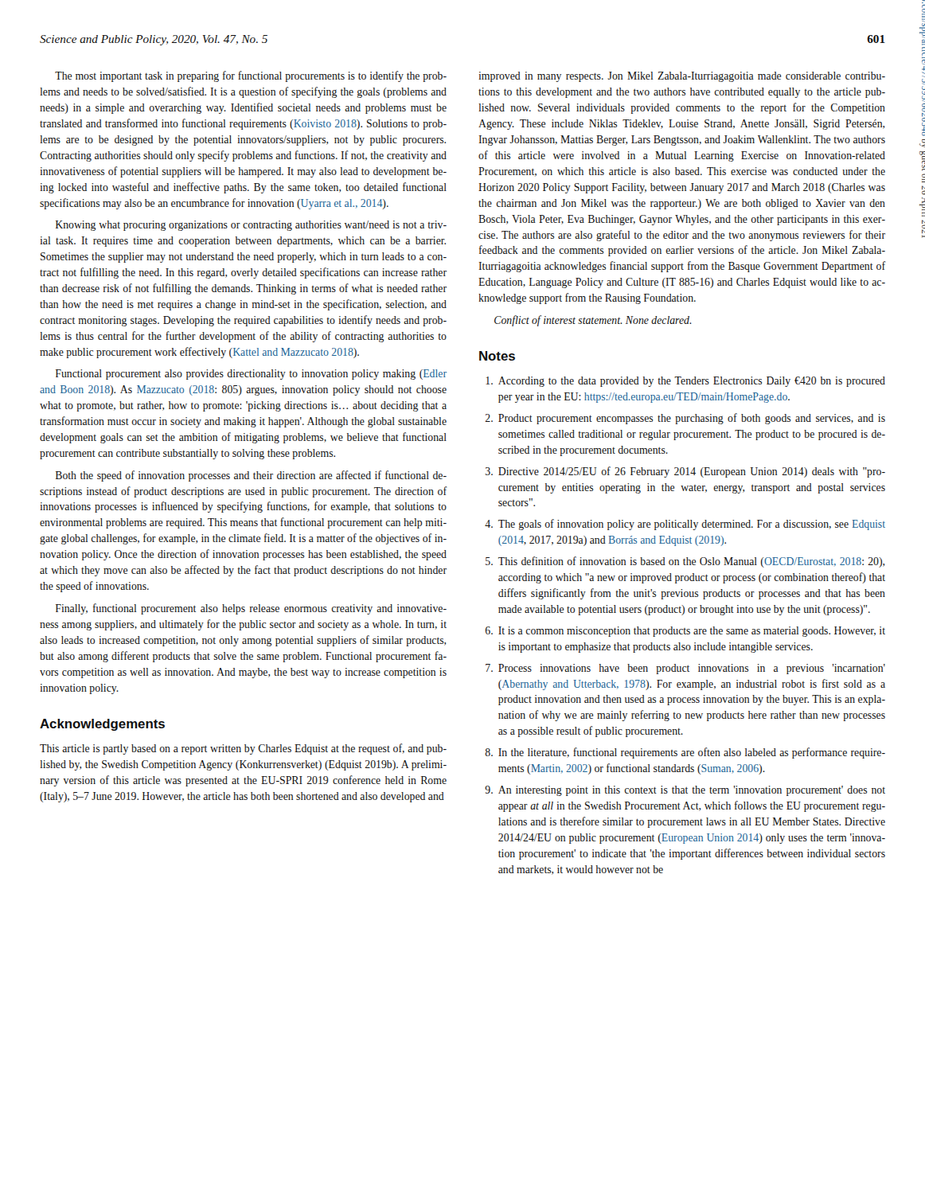Science and Public Policy, 2020, Vol. 47, No. 5 601
Downloaded from https://academic.oup.com/spp/article/47/5/595/6026548 by guest on 26 April 2021
The most important task in preparing for functional procurements is to identify the problems and needs to be solved/satisfied. It is a question of specifying the goals (problems and needs) in a simple and overarching way. Identified societal needs and problems must be translated and transformed into functional requirements (Koivisto 2018). Solutions to problems are to be designed by the potential innovators/suppliers, not by public procurers. Contracting authorities should only specify problems and functions. If not, the creativity and innovativeness of potential suppliers will be hampered. It may also lead to development being locked into wasteful and ineffective paths. By the same token, too detailed functional specifications may also be an encumbrance for innovation (Uyarra et al., 2014).
Knowing what procuring organizations or contracting authorities want/need is not a trivial task. It requires time and cooperation between departments, which can be a barrier. Sometimes the supplier may not understand the need properly, which in turn leads to a contract not fulfilling the need. In this regard, overly detailed specifications can increase rather than decrease risk of not fulfilling the demands. Thinking in terms of what is needed rather than how the need is met requires a change in mind-set in the specification, selection, and contract monitoring stages. Developing the required capabilities to identify needs and problems is thus central for the further development of the ability of contracting authorities to make public procurement work effectively (Kattel and Mazzucato 2018).
Functional procurement also provides directionality to innovation policy making (Edler and Boon 2018). As Mazzucato (2018: 805) argues, innovation policy should not choose what to promote, but rather, how to promote: 'picking directions is… about deciding that a transformation must occur in society and making it happen'. Although the global sustainable development goals can set the ambition of mitigating problems, we believe that functional procurement can contribute substantially to solving these problems.
Both the speed of innovation processes and their direction are affected if functional descriptions instead of product descriptions are used in public procurement. The direction of innovations processes is influenced by specifying functions, for example, that solutions to environmental problems are required. This means that functional procurement can help mitigate global challenges, for example, in the climate field. It is a matter of the objectives of innovation policy. Once the direction of innovation processes has been established, the speed at which they move can also be affected by the fact that product descriptions do not hinder the speed of innovations.
Finally, functional procurement also helps release enormous creativity and innovativeness among suppliers, and ultimately for the public sector and society as a whole. In turn, it also leads to increased competition, not only among potential suppliers of similar products, but also among different products that solve the same problem. Functional procurement favors competition as well as innovation. And maybe, the best way to increase competition is innovation policy.
Acknowledgements
This article is partly based on a report written by Charles Edquist at the request of, and published by, the Swedish Competition Agency (Konkurrensverket) (Edquist 2019b). A preliminary version of this article was presented at the EU-SPRI 2019 conference held in Rome (Italy), 5–7 June 2019. However, the article has both been shortened and also developed and
improved in many respects. Jon Mikel Zabala-Iturriagagoitia made considerable contributions to this development and the two authors have contributed equally to the article published now. Several individuals provided comments to the report for the Competition Agency. These include Niklas Tideklev, Louise Strand, Anette Jonsäll, Sigrid Petersén, Ingvar Johansson, Mattias Berger, Lars Bengtsson, and Joakim Wallenklint. The two authors of this article were involved in a Mutual Learning Exercise on Innovation-related Procurement, on which this article is also based. This exercise was conducted under the Horizon 2020 Policy Support Facility, between January 2017 and March 2018 (Charles was the chairman and Jon Mikel was the rapporteur.) We are both obliged to Xavier van den Bosch, Viola Peter, Eva Buchinger, Gaynor Whyles, and the other participants in this exercise. The authors are also grateful to the editor and the two anonymous reviewers for their feedback and the comments provided on earlier versions of the article. Jon Mikel Zabala-Iturriagagoitia acknowledges financial support from the Basque Government Department of Education, Language Policy and Culture (IT 885-16) and Charles Edquist would like to acknowledge support from the Rausing Foundation.
Conflict of interest statement. None declared.
Notes
According to the data provided by the Tenders Electronics Daily €420 bn is procured per year in the EU: https://ted.europa.eu/TED/main/HomePage.do.
Product procurement encompasses the purchasing of both goods and services, and is sometimes called traditional or regular procurement. The product to be procured is described in the procurement documents.
Directive 2014/25/EU of 26 February 2014 (European Union 2014) deals with "procurement by entities operating in the water, energy, transport and postal services sectors".
The goals of innovation policy are politically determined. For a discussion, see Edquist (2014, 2017, 2019a) and Borrás and Edquist (2019).
This definition of innovation is based on the Oslo Manual (OECD/Eurostat, 2018: 20), according to which "a new or improved product or process (or combination thereof) that differs significantly from the unit's previous products or processes and that has been made available to potential users (product) or brought into use by the unit (process)".
It is a common misconception that products are the same as material goods. However, it is important to emphasize that products also include intangible services.
Process innovations have been product innovations in a previous 'incarnation' (Abernathy and Utterback, 1978). For example, an industrial robot is first sold as a product innovation and then used as a process innovation by the buyer. This is an explanation of why we are mainly referring to new products here rather than new processes as a possible result of public procurement.
In the literature, functional requirements are often also labeled as performance requirements (Martin, 2002) or functional standards (Suman, 2006).
An interesting point in this context is that the term 'innovation procurement' does not appear at all in the Swedish Procurement Act, which follows the EU procurement regulations and is therefore similar to procurement laws in all EU Member States. Directive 2014/24/EU on public procurement (European Union 2014) only uses the term 'innovation procurement' to indicate that 'the important differences between individual sectors and markets, it would however not be